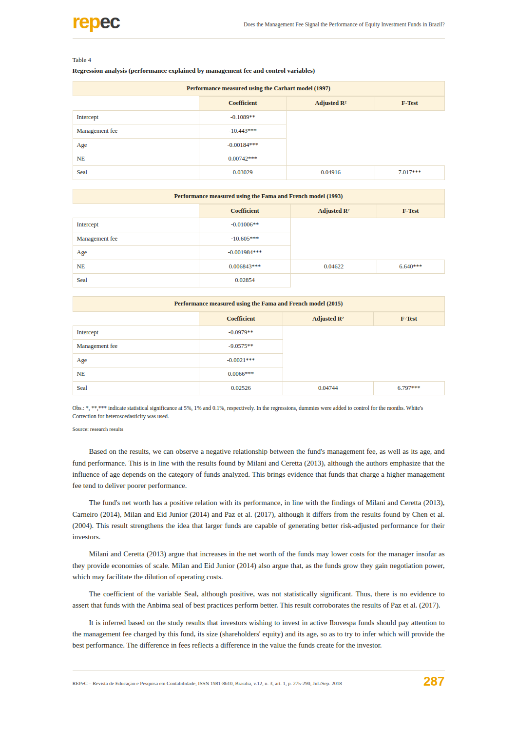repec
Does the Management Fee Signal the Performance of Equity Investment Funds in Brazil?
Table 4
Regression analysis (performance explained by management fee and control variables)
Performance measured using the Carhart model (1997)
| | Coefficient | Adjusted R² | F-Test |
| --- | --- | --- | --- |
| Intercept | -0.1089** | | |
| Management fee | -10.443*** | | |
| Age | -0.00184*** | | |
| NE | 0.00742*** | | |
| Seal | 0.03029 | 0.04916 | 7.017*** |
Performance measured using the Fama and French model (1993)
| | Coefficient | Adjusted R² | F-Test |
| --- | --- | --- | --- |
| Intercept | -0.01006** | | |
| Management fee | -10.605*** | | |
| Age | -0.001984*** | | |
| NE | 0.006843*** | 0.04622 | 6.640*** |
| Seal | 0.02854 | | |
Performance measured using the Fama and French model (2015)
| | Coefficient | Adjusted R² | F-Test |
| --- | --- | --- | --- |
| Intercept | -0.0979** | | |
| Management fee | -9.0575** | | |
| Age | -0.0021*** | | |
| NE | 0.0066*** | | |
| Seal | 0.02526 | 0.04744 | 6.797*** |
Obs.: *, **,*** indicate statistical significance at 5%, 1% and 0.1%, respectively. In the regressions, dummies were added to control for the months. White's Correction for heteroscedasticity was used.
Source: research results
Based on the results, we can observe a negative relationship between the fund's management fee, as well as its age, and fund performance. This is in line with the results found by Milani and Ceretta (2013), although the authors emphasize that the influence of age depends on the category of funds analyzed. This brings evidence that funds that charge a higher management fee tend to deliver poorer performance.
The fund's net worth has a positive relation with its performance, in line with the findings of Milani and Ceretta (2013), Carneiro (2014), Milan and Eid Junior (2014) and Paz et al. (2017), although it differs from the results found by Chen et al. (2004). This result strengthens the idea that larger funds are capable of generating better risk-adjusted performance for their investors.
Milani and Ceretta (2013) argue that increases in the net worth of the funds may lower costs for the manager insofar as they provide economies of scale. Milan and Eid Junior (2014) also argue that, as the funds grow they gain negotiation power, which may facilitate the dilution of operating costs.
The coefficient of the variable Seal, although positive, was not statistically significant. Thus, there is no evidence to assert that funds with the Anbima seal of best practices perform better. This result corroborates the results of Paz et al. (2017).
It is inferred based on the study results that investors wishing to invest in active Ibovespa funds should pay attention to the management fee charged by this fund, its size (shareholders' equity) and its age, so as to try to infer which will provide the best performance. The difference in fees reflects a difference in the value the funds create for the investor.
REPeC – Revista de Educação e Pesquisa em Contabilidade, ISSN 1981-8610, Brasília, v.12, n. 3, art. 1, p. 275-290, Jul./Sep. 2018
287